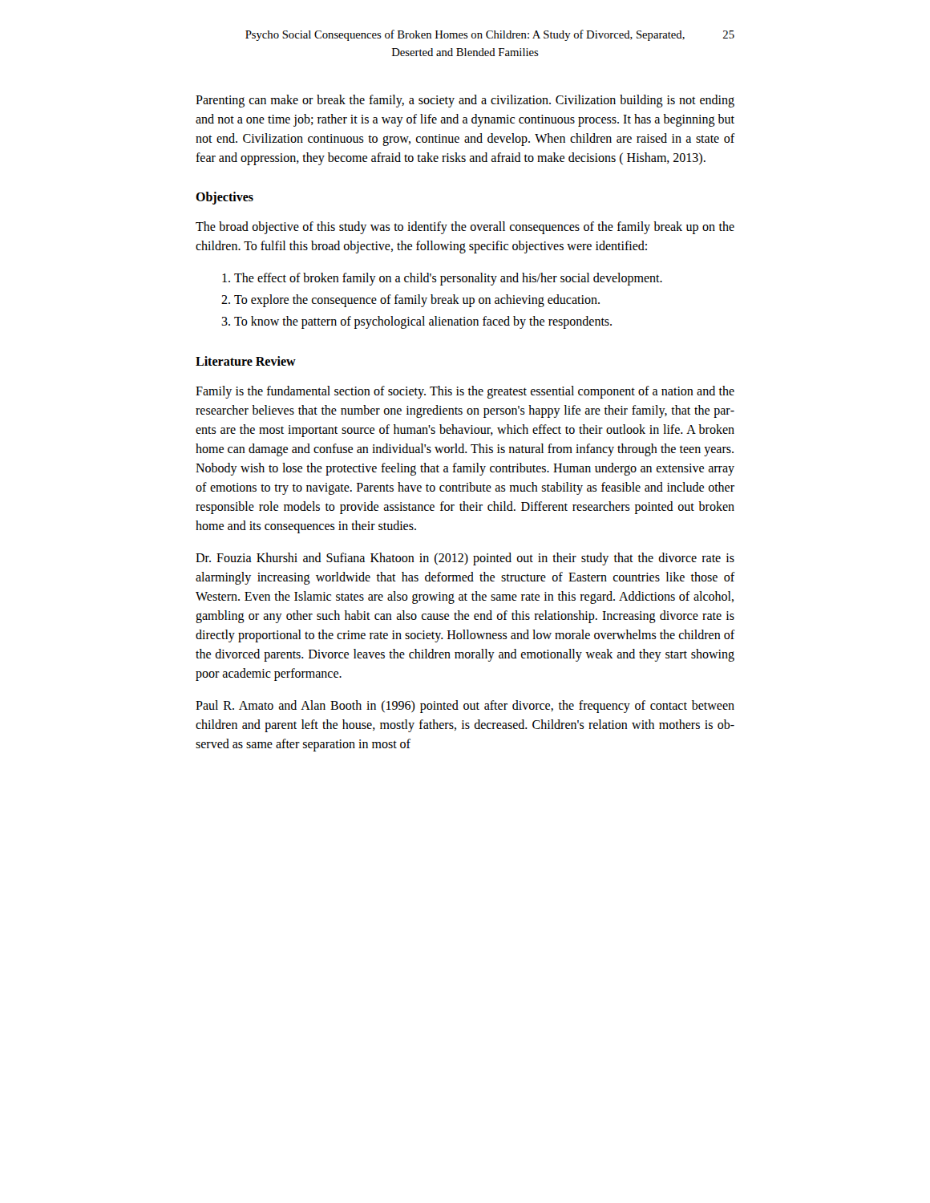Psycho Social Consequences of Broken Homes on Children: A Study of Divorced, Separated,
Deserted and Blended Families 25
Parenting can make or break the family, a society and a civilization. Civilization building is not ending and not a one time job; rather it is a way of life and a dynamic continuous process. It has a beginning but not end. Civilization continuous to grow, continue and develop. When children are raised in a state of fear and oppression, they become afraid to take risks and afraid to make decisions ( Hisham, 2013).
Objectives
The broad objective of this study was to identify the overall consequences of the family break up on the children. To fulfil this broad objective, the following specific objectives were identified:
The effect of broken family on a child's personality and his/her social development.
To explore the consequence of family break up on achieving education.
To know the pattern of psychological alienation faced by the respondents.
Literature Review
Family is the fundamental section of society. This is the greatest essential component of a nation and the researcher believes that the number one ingredients on person's happy life are their family, that the parents are the most important source of human's behaviour, which effect to their outlook in life. A broken home can damage and confuse an individual's world. This is natural from infancy through the teen years. Nobody wish to lose the protective feeling that a family contributes. Human undergo an extensive array of emotions to try to navigate. Parents have to contribute as much stability as feasible and include other responsible role models to provide assistance for their child. Different researchers pointed out broken home and its consequences in their studies.
Dr. Fouzia Khurshi and Sufiana Khatoon in (2012) pointed out in their study that the divorce rate is alarmingly increasing worldwide that has deformed the structure of Eastern countries like those of Western. Even the Islamic states are also growing at the same rate in this regard. Addictions of alcohol, gambling or any other such habit can also cause the end of this relationship. Increasing divorce rate is directly proportional to the crime rate in society. Hollowness and low morale overwhelms the children of the divorced parents. Divorce leaves the children morally and emotionally weak and they start showing poor academic performance.
Paul R. Amato and Alan Booth in (1996) pointed out after divorce, the frequency of contact between children and parent left the house, mostly fathers, is decreased. Children's relation with mothers is observed as same after separation in most of